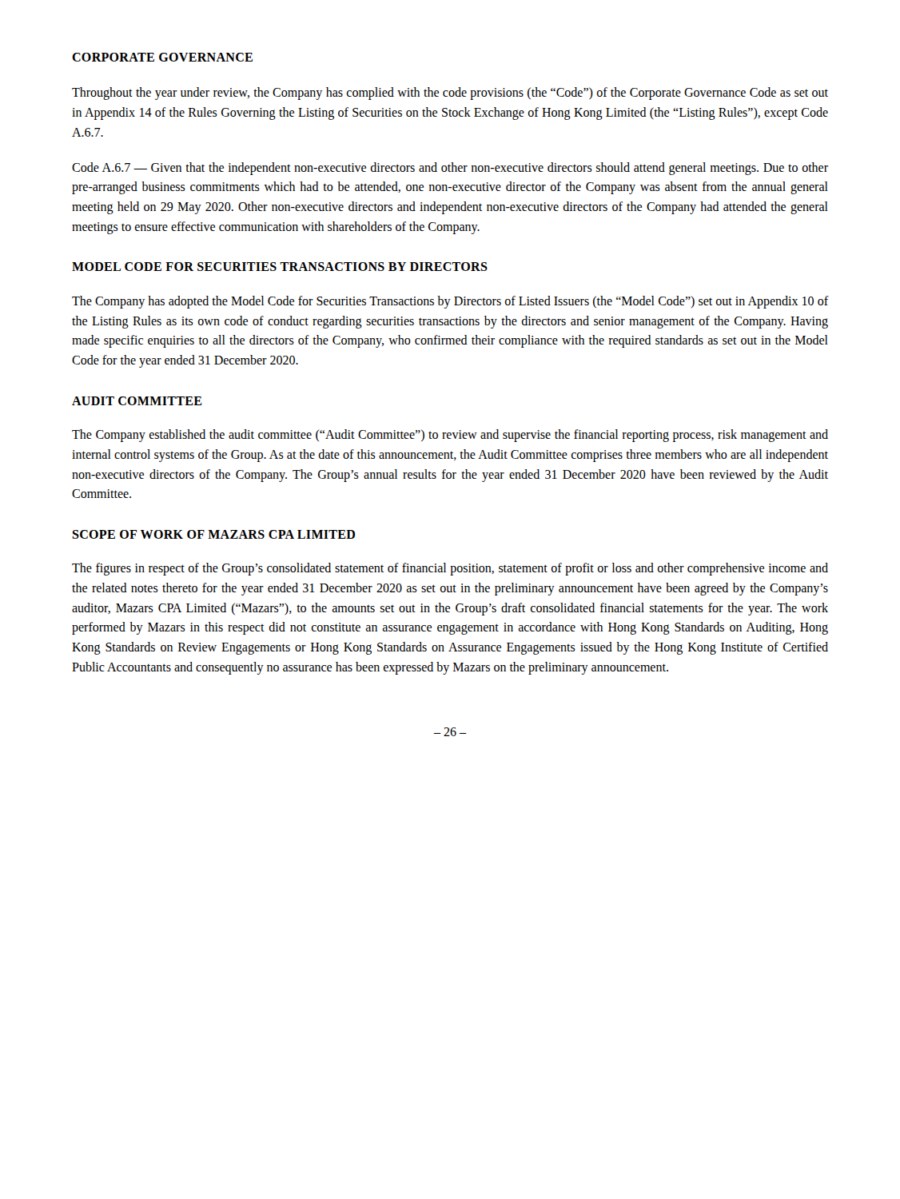Corporate Governance
Throughout the year under review, the Company has complied with the code provisions (the “Code”) of the Corporate Governance Code as set out in Appendix 14 of the Rules Governing the Listing of Securities on the Stock Exchange of Hong Kong Limited (the “Listing Rules”), except Code A.6.7.
Code A.6.7 — Given that the independent non-executive directors and other non-executive directors should attend general meetings. Due to other pre-arranged business commitments which had to be attended, one non-executive director of the Company was absent from the annual general meeting held on 29 May 2020. Other non-executive directors and independent non-executive directors of the Company had attended the general meetings to ensure effective communication with shareholders of the Company.
Model Code for Securities Transactions by Directors
The Company has adopted the Model Code for Securities Transactions by Directors of Listed Issuers (the “Model Code”) set out in Appendix 10 of the Listing Rules as its own code of conduct regarding securities transactions by the directors and senior management of the Company. Having made specific enquiries to all the directors of the Company, who confirmed their compliance with the required standards as set out in the Model Code for the year ended 31 December 2020.
Audit Committee
The Company established the audit committee (“Audit Committee”) to review and supervise the financial reporting process, risk management and internal control systems of the Group. As at the date of this announcement, the Audit Committee comprises three members who are all independent non-executive directors of the Company. The Group’s annual results for the year ended 31 December 2020 have been reviewed by the Audit Committee.
Scope of Work of Mazars CPA Limited
The figures in respect of the Group’s consolidated statement of financial position, statement of profit or loss and other comprehensive income and the related notes thereto for the year ended 31 December 2020 as set out in the preliminary announcement have been agreed by the Company’s auditor, Mazars CPA Limited (“Mazars”), to the amounts set out in the Group’s draft consolidated financial statements for the year. The work performed by Mazars in this respect did not constitute an assurance engagement in accordance with Hong Kong Standards on Auditing, Hong Kong Standards on Review Engagements or Hong Kong Standards on Assurance Engagements issued by the Hong Kong Institute of Certified Public Accountants and consequently no assurance has been expressed by Mazars on the preliminary announcement.
– 26 –